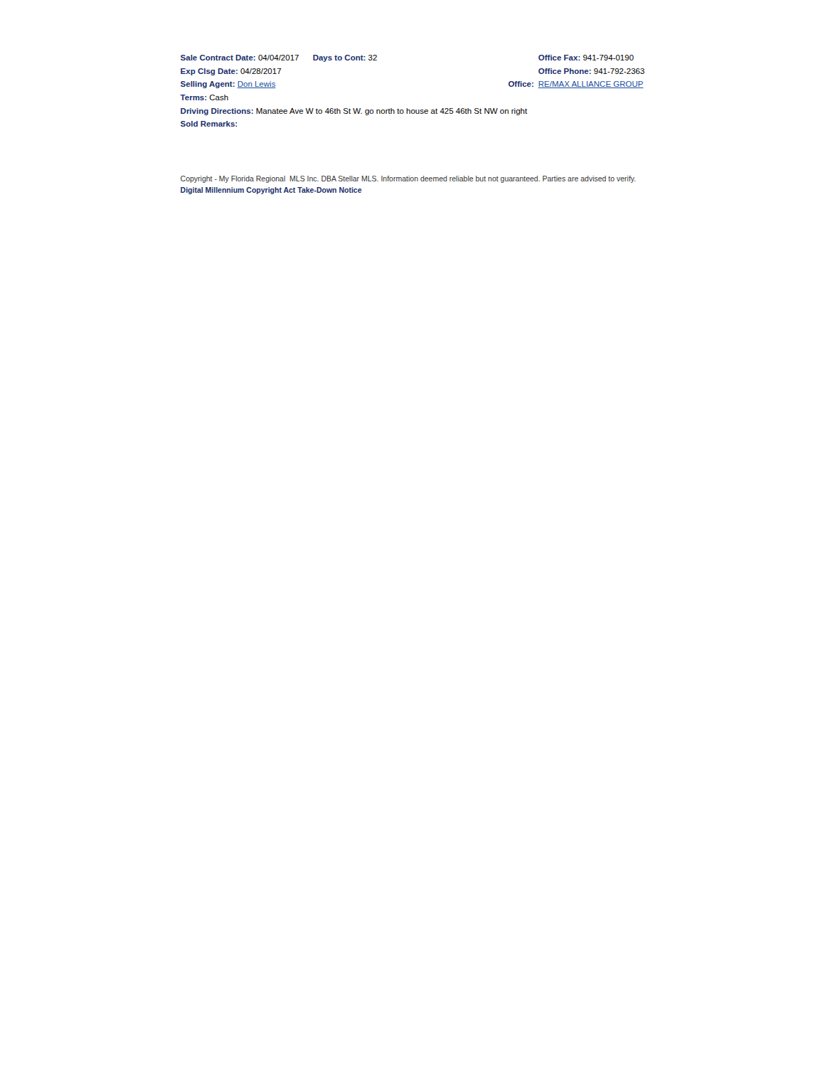| Sale Contract Date: 04/04/2017 Days to Cont: 32 | | Office Fax: 941-794-0190 |
| Exp Clsg Date: 04/28/2017 | | Office Phone: 941-792-2363 |
| Selling Agent: Don Lewis | Office: | RE/MAX ALLIANCE GROUP |
| Terms: Cash |
| Driving Directions: Manatee Ave W to 46th St W. go north to house at 425 46th St NW on right |
| Sold Remarks: |
Copyright - My Florida Regional MLS Inc. DBA Stellar MLS. Information deemed reliable but not guaranteed. Parties are advised to verify. Digital Millennium Copyright Act Take-Down Notice